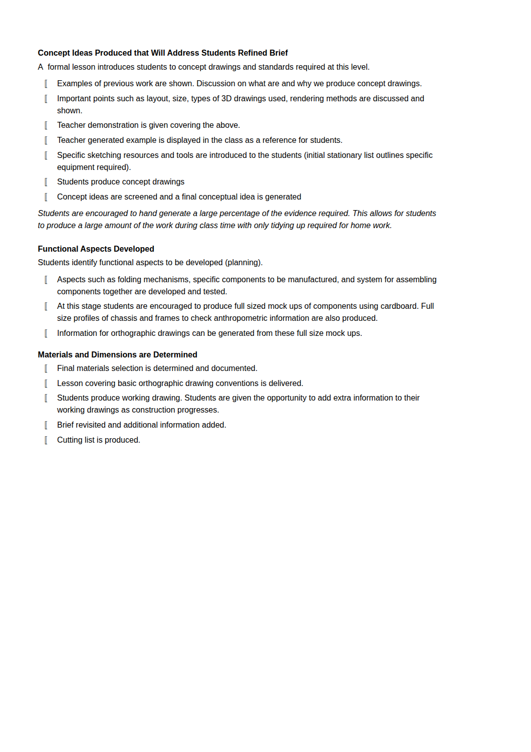Concept Ideas Produced that Will Address Students Refined Brief
A formal lesson introduces students to concept drawings and standards required at this level.
Examples of previous work are shown. Discussion on what are and why we produce concept drawings.
Important points such as layout, size, types of 3D drawings used, rendering methods are discussed and shown.
Teacher demonstration is given covering the above.
Teacher generated example is displayed in the class as a reference for students.
Specific sketching resources and tools are introduced to the students (initial stationary list outlines specific equipment required).
Students produce concept drawings
Concept ideas are screened and a final conceptual idea is generated
Students are encouraged to hand generate a large percentage of the evidence required. This allows for students to produce a large amount of the work during class time with only tidying up required for home work.
Functional Aspects Developed
Students identify functional aspects to be developed (planning).
Aspects such as folding mechanisms, specific components to be manufactured, and system for assembling components together are developed and tested.
At this stage students are encouraged to produce full sized mock ups of components using cardboard. Full size profiles of chassis and frames to check anthropometric information are also produced.
Information for orthographic drawings can be generated from these full size mock ups.
Materials and Dimensions are Determined
Final materials selection is determined and documented.
Lesson covering basic orthographic drawing conventions is delivered.
Students produce working drawing. Students are given the opportunity to add extra information to their working drawings as construction progresses.
Brief revisited and additional information added.
Cutting list is produced.